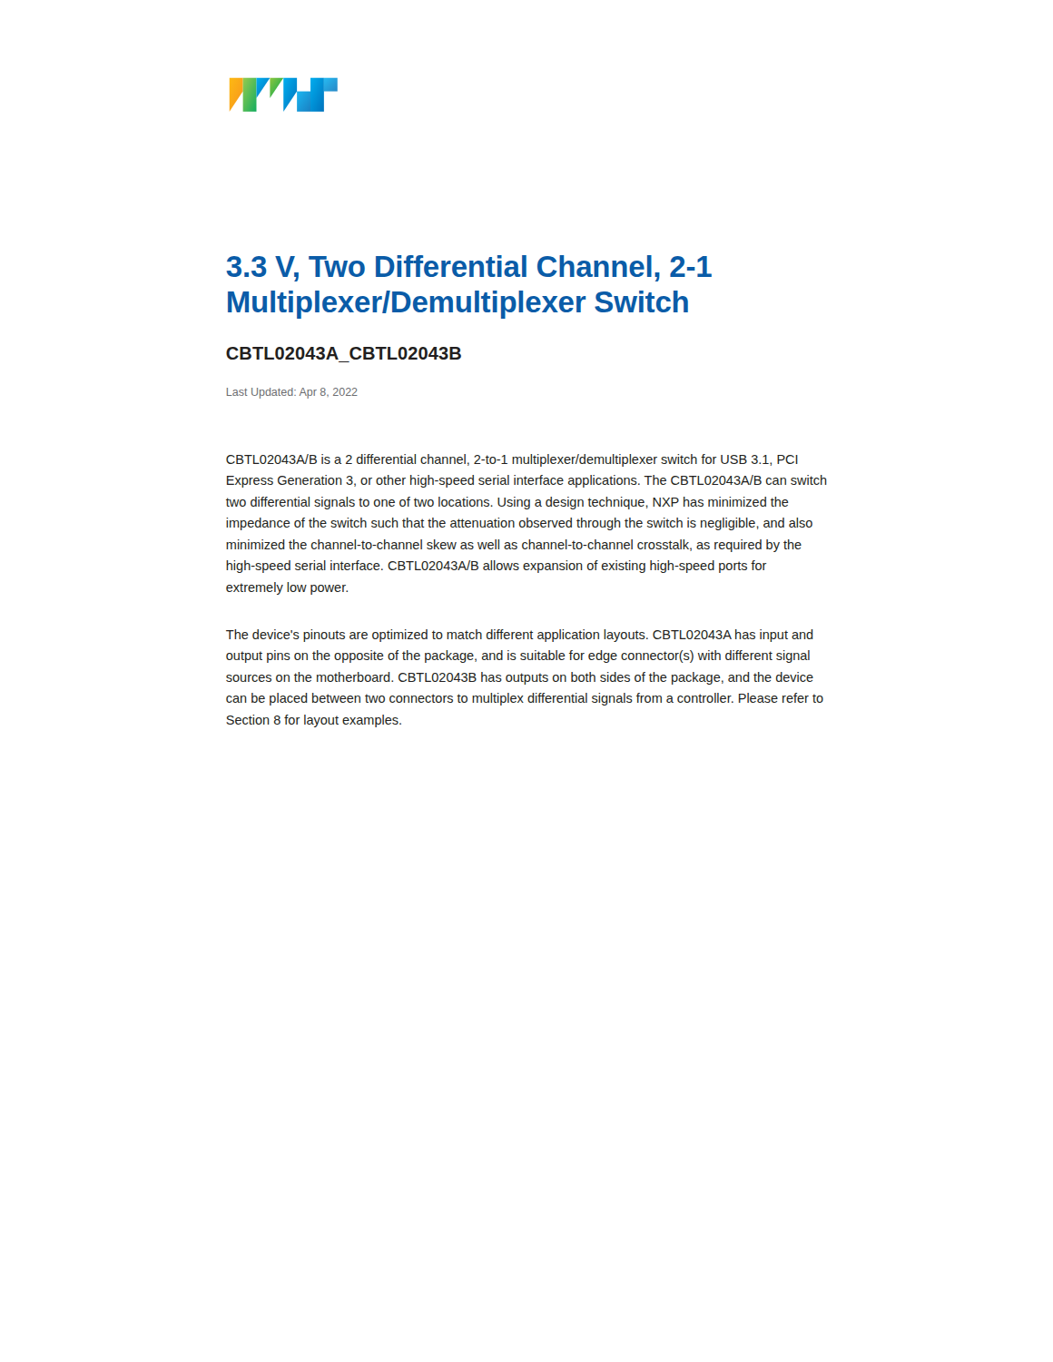3.3 V, Two Differential Channel, 2-1 Multiplexer/Demultiplexer Switch
CBTL02043A_CBTL02043B
Last Updated: Apr 8, 2022
CBTL02043A/B is a 2 differential channel, 2-to-1 multiplexer/demultiplexer switch for USB 3.1, PCI Express Generation 3, or other high-speed serial interface applications. The CBTL02043A/B can switch two differential signals to one of two locations. Using a design technique, NXP has minimized the impedance of the switch such that the attenuation observed through the switch is negligible, and also minimized the channel-to-channel skew as well as channel-to-channel crosstalk, as required by the high-speed serial interface. CBTL02043A/B allows expansion of existing high-speed ports for extremely low power.
The device's pinouts are optimized to match different application layouts. CBTL02043A has input and output pins on the opposite of the package, and is suitable for edge connector(s) with different signal sources on the motherboard. CBTL02043B has outputs on both sides of the package, and the device can be placed between two connectors to multiplex differential signals from a controller. Please refer to Section 8 for layout examples.